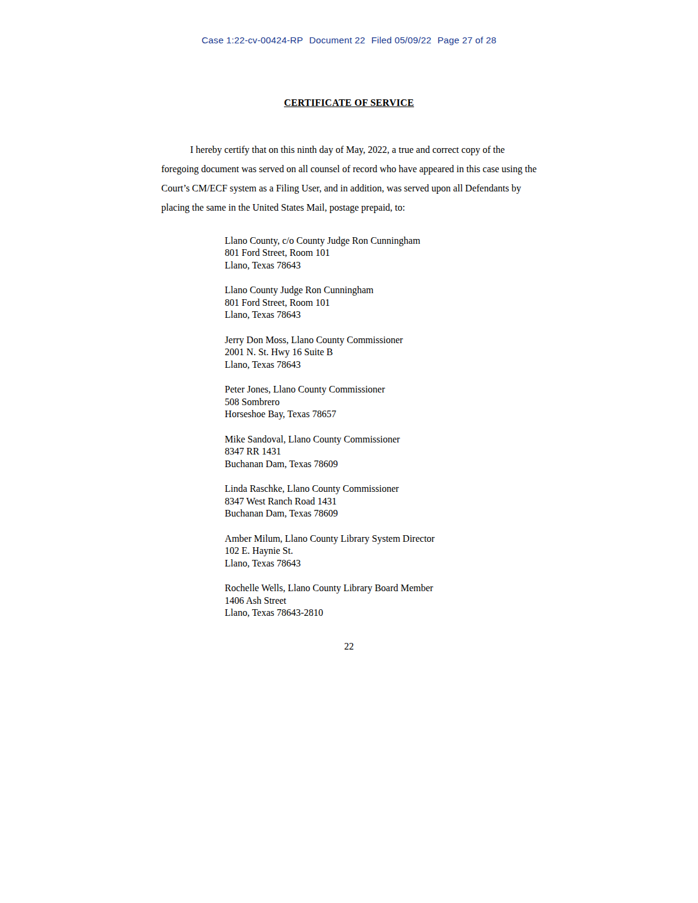Case 1:22-cv-00424-RP Document 22 Filed 05/09/22 Page 27 of 28
CERTIFICATE OF SERVICE
I hereby certify that on this ninth day of May, 2022, a true and correct copy of the foregoing document was served on all counsel of record who have appeared in this case using the Court’s CM/ECF system as a Filing User, and in addition, was served upon all Defendants by placing the same in the United States Mail, postage prepaid, to:
Llano County, c/o County Judge Ron Cunningham
801 Ford Street, Room 101
Llano, Texas 78643
Llano County Judge Ron Cunningham
801 Ford Street, Room 101
Llano, Texas 78643
Jerry Don Moss, Llano County Commissioner
2001 N. St. Hwy 16 Suite B
Llano, Texas 78643
Peter Jones, Llano County Commissioner
508 Sombrero
Horseshoe Bay, Texas 78657
Mike Sandoval, Llano County Commissioner
8347 RR 1431
Buchanan Dam, Texas 78609
Linda Raschke, Llano County Commissioner
8347 West Ranch Road 1431
Buchanan Dam, Texas 78609
Amber Milum, Llano County Library System Director
102 E. Haynie St.
Llano, Texas 78643
Rochelle Wells, Llano County Library Board Member
1406 Ash Street
Llano, Texas 78643-2810
22